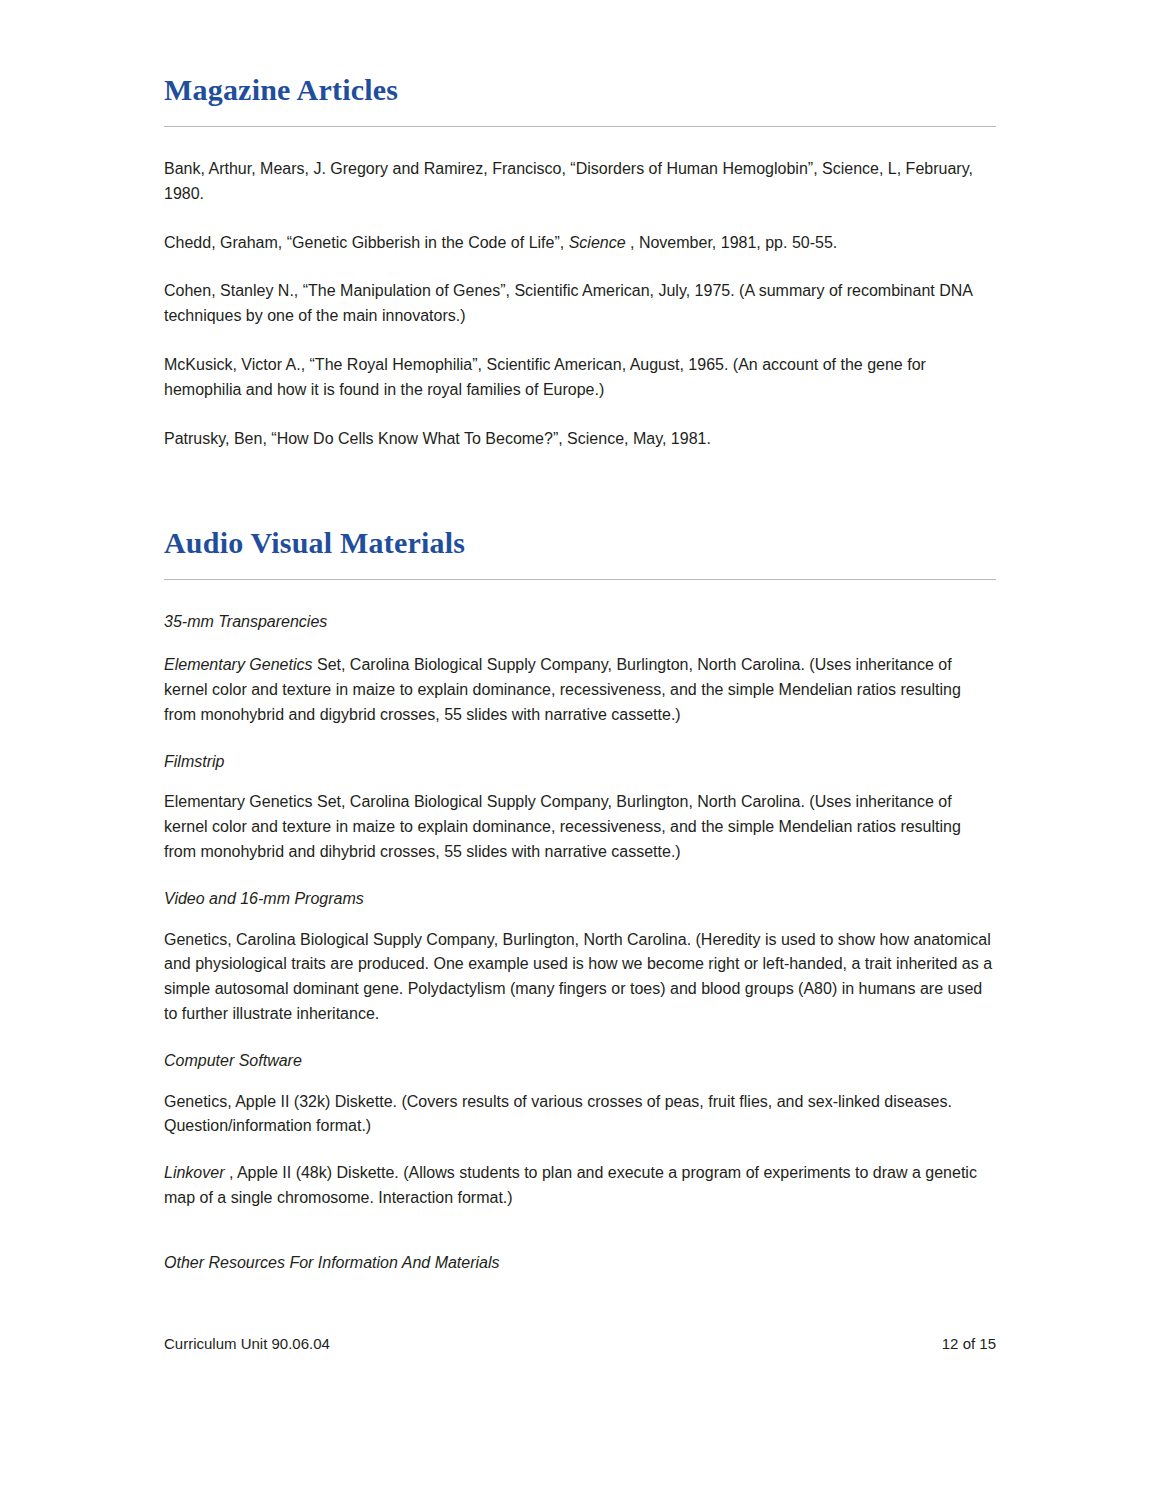Magazine Articles
Bank, Arthur, Mears, J. Gregory and Ramirez, Francisco, “Disorders of Human Hemoglobin”, Science, L, February, 1980.
Chedd, Graham, “Genetic Gibberish in the Code of Life”, Science , November, 1981, pp. 50-55.
Cohen, Stanley N., “The Manipulation of Genes”, Scientific American, July, 1975. (A summary of recombinant DNA techniques by one of the main innovators.)
McKusick, Victor A., “The Royal Hemophilia”, Scientific American, August, 1965. (An account of the gene for hemophilia and how it is found in the royal families of Europe.)
Patrusky, Ben, “How Do Cells Know What To Become?”, Science, May, 1981.
Audio Visual Materials
35-mm Transparencies
Elementary Genetics Set, Carolina Biological Supply Company, Burlington, North Carolina. (Uses inheritance of kernel color and texture in maize to explain dominance, recessiveness, and the simple Mendelian ratios resulting from monohybrid and digybrid crosses, 55 slides with narrative cassette.)
Filmstrip
Elementary Genetics Set, Carolina Biological Supply Company, Burlington, North Carolina. (Uses inheritance of kernel color and texture in maize to explain dominance, recessiveness, and the simple Mendelian ratios resulting from monohybrid and dihybrid crosses, 55 slides with narrative cassette.)
Video and 16-mm Programs
Genetics, Carolina Biological Supply Company, Burlington, North Carolina. (Heredity is used to show how anatomical and physiological traits are produced. One example used is how we become right or left-handed, a trait inherited as a simple autosomal dominant gene. Polydactylism (many fingers or toes) and blood groups (A80) in humans are used to further illustrate inheritance.
Computer Software
Genetics, Apple II (32k) Diskette. (Covers results of various crosses of peas, fruit flies, and sex-linked diseases. Question/information format.)
Linkover , Apple II (48k) Diskette. (Allows students to plan and execute a program of experiments to draw a genetic map of a single chromosome. Interaction format.)
Other Resources For Information And Materials
Curriculum Unit 90.06.04
12 of 15